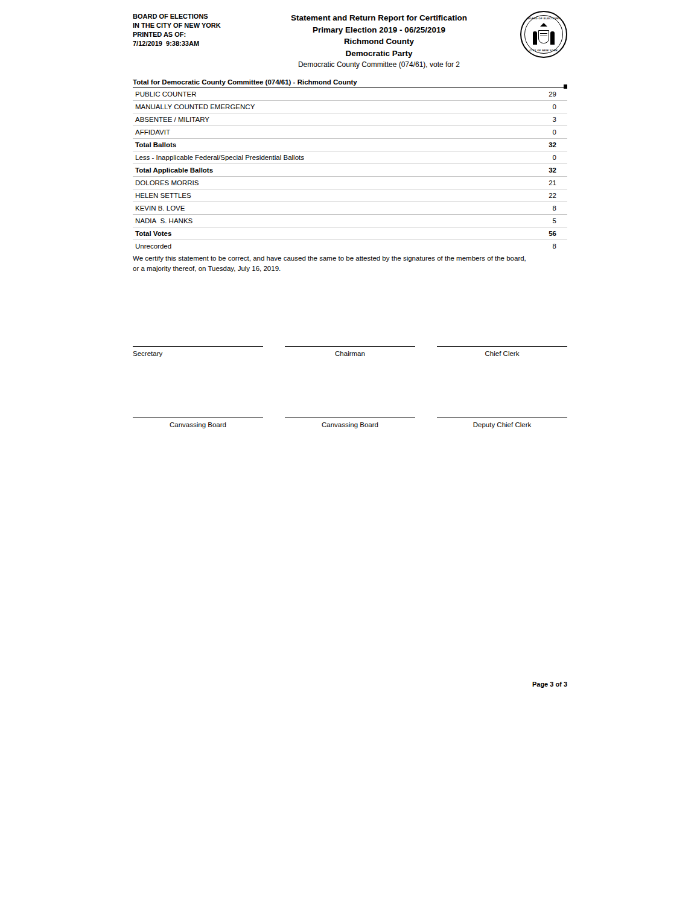BOARD OF ELECTIONS
IN THE CITY OF NEW YORK
PRINTED AS OF:
7/12/2019 9:38:33AM
Statement and Return Report for Certification
Primary Election 2019 - 06/25/2019
Richmond County
Democratic Party
Democratic County Committee (074/61), vote for 2
BOARD OF ELECTIONS
CITY OF NEW YORK
Total for Democratic County Committee (074/61) - Richmond County
| PUBLIC COUNTER | 29 |
| MANUALLY COUNTED EMERGENCY | 0 |
| ABSENTEE / MILITARY | 3 |
| AFFIDAVIT | 0 |
| Total Ballots | 32 |
| Less - Inapplicable Federal/Special Presidential Ballots | 0 |
| Total Applicable Ballots | 32 |
| DOLORES MORRIS | 21 |
| HELEN SETTLES | 22 |
| KEVIN B. LOVE | 8 |
| NADIA S. HANKS | 5 |
| Total Votes | 56 |
| Unrecorded | 8 |
We certify this statement to be correct, and have caused the same to be attested by the signatures of the members of the board,
or a majority thereof, on Tuesday, July 16, 2019.
Secretary
Chairman
Chief Clerk
Canvassing Board
Canvassing Board
Deputy Chief Clerk
Page 3 of 3